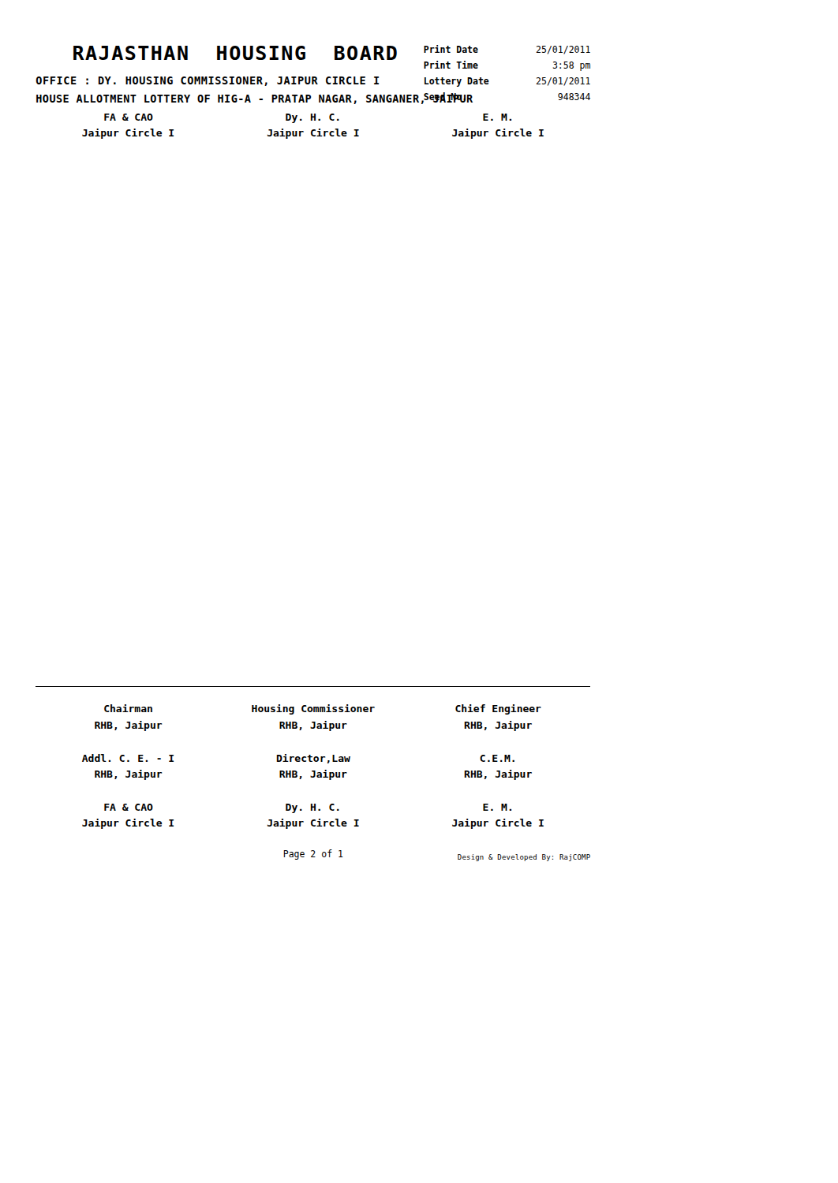RAJASTHAN HOUSING BOARD
| Print Date | 25/01/2011 |
| Print Time | 3:58 pm |
| Lottery Date | 25/01/2011 |
| Seed No. | 948344 |
OFFICE : DY. HOUSING COMMISSIONER, JAIPUR CIRCLE I
HOUSE ALLOTMENT LOTTERY OF HIG-A - PRATAP NAGAR, SANGANER, JAIPUR
FA & CAO
Jaipur Circle I
Dy. H. C.
Jaipur Circle I
E. M.
Jaipur Circle I
Chairman RHB, Jaipur
Housing Commissioner RHB, Jaipur
Chief Engineer RHB, Jaipur
Addl. C. E. - I RHB, Jaipur
Director,Law RHB, Jaipur
C.E.M. RHB, Jaipur
FA & CAO Jaipur Circle I
Dy. H. C. Jaipur Circle I
E. M. Jaipur Circle I
Page 2 of 1
Design & Developed By: RajCOMP